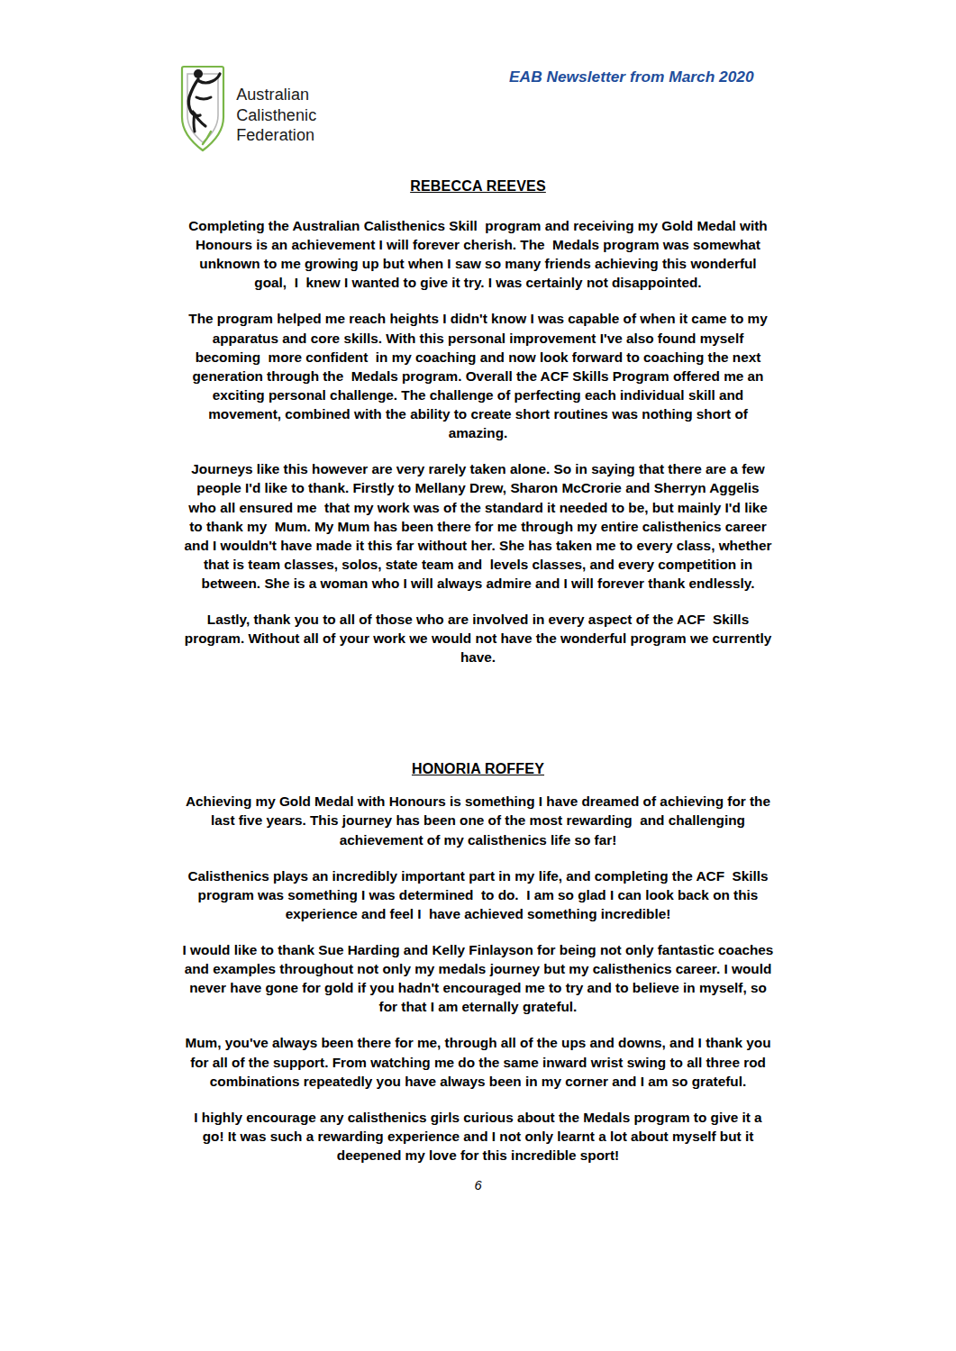Australian
Calisthenic
Federation
EAB Newsletter from March 2020
REBECCA REEVES
Completing the Australian Calisthenics Skill program and receiving my Gold Medal with Honours is an achievement I will forever cherish. The Medals program was somewhat unknown to me growing up but when I saw so many friends achieving this wonderful goal, I knew I wanted to give it try. I was certainly not disappointed.
The program helped me reach heights I didn't know I was capable of when it came to my apparatus and core skills. With this personal improvement I've also found myself becoming more confident in my coaching and now look forward to coaching the next generation through the Medals program. Overall the ACF Skills Program offered me an exciting personal challenge. The challenge of perfecting each individual skill and movement, combined with the ability to create short routines was nothing short of amazing.
Journeys like this however are very rarely taken alone. So in saying that there are a few people I'd like to thank. Firstly to Mellany Drew, Sharon McCrorie and Sherryn Aggelis who all ensured me that my work was of the standard it needed to be, but mainly I'd like to thank my Mum. My Mum has been there for me through my entire calisthenics career and I wouldn't have made it this far without her. She has taken me to every class, whether that is team classes, solos, state team and levels classes, and every competition in between. She is a woman who I will always admire and I will forever thank endlessly.
Lastly, thank you to all of those who are involved in every aspect of the ACF Skills program. Without all of your work we would not have the wonderful program we currently have.
HONORIA ROFFEY
Achieving my Gold Medal with Honours is something I have dreamed of achieving for the last five years. This journey has been one of the most rewarding and challenging achievement of my calisthenics life so far!
Calisthenics plays an incredibly important part in my life, and completing the ACF Skills program was something I was determined to do. I am so glad I can look back on this experience and feel I have achieved something incredible!
I would like to thank Sue Harding and Kelly Finlayson for being not only fantastic coaches and examples throughout not only my medals journey but my calisthenics career. I would never have gone for gold if you hadn't encouraged me to try and to believe in myself, so for that I am eternally grateful.
Mum, you've always been there for me, through all of the ups and downs, and I thank you for all of the support. From watching me do the same inward wrist swing to all three rod combinations repeatedly you have always been in my corner and I am so grateful.
I highly encourage any calisthenics girls curious about the Medals program to give it a go! It was such a rewarding experience and I not only learnt a lot about myself but it deepened my love for this incredible sport!
6